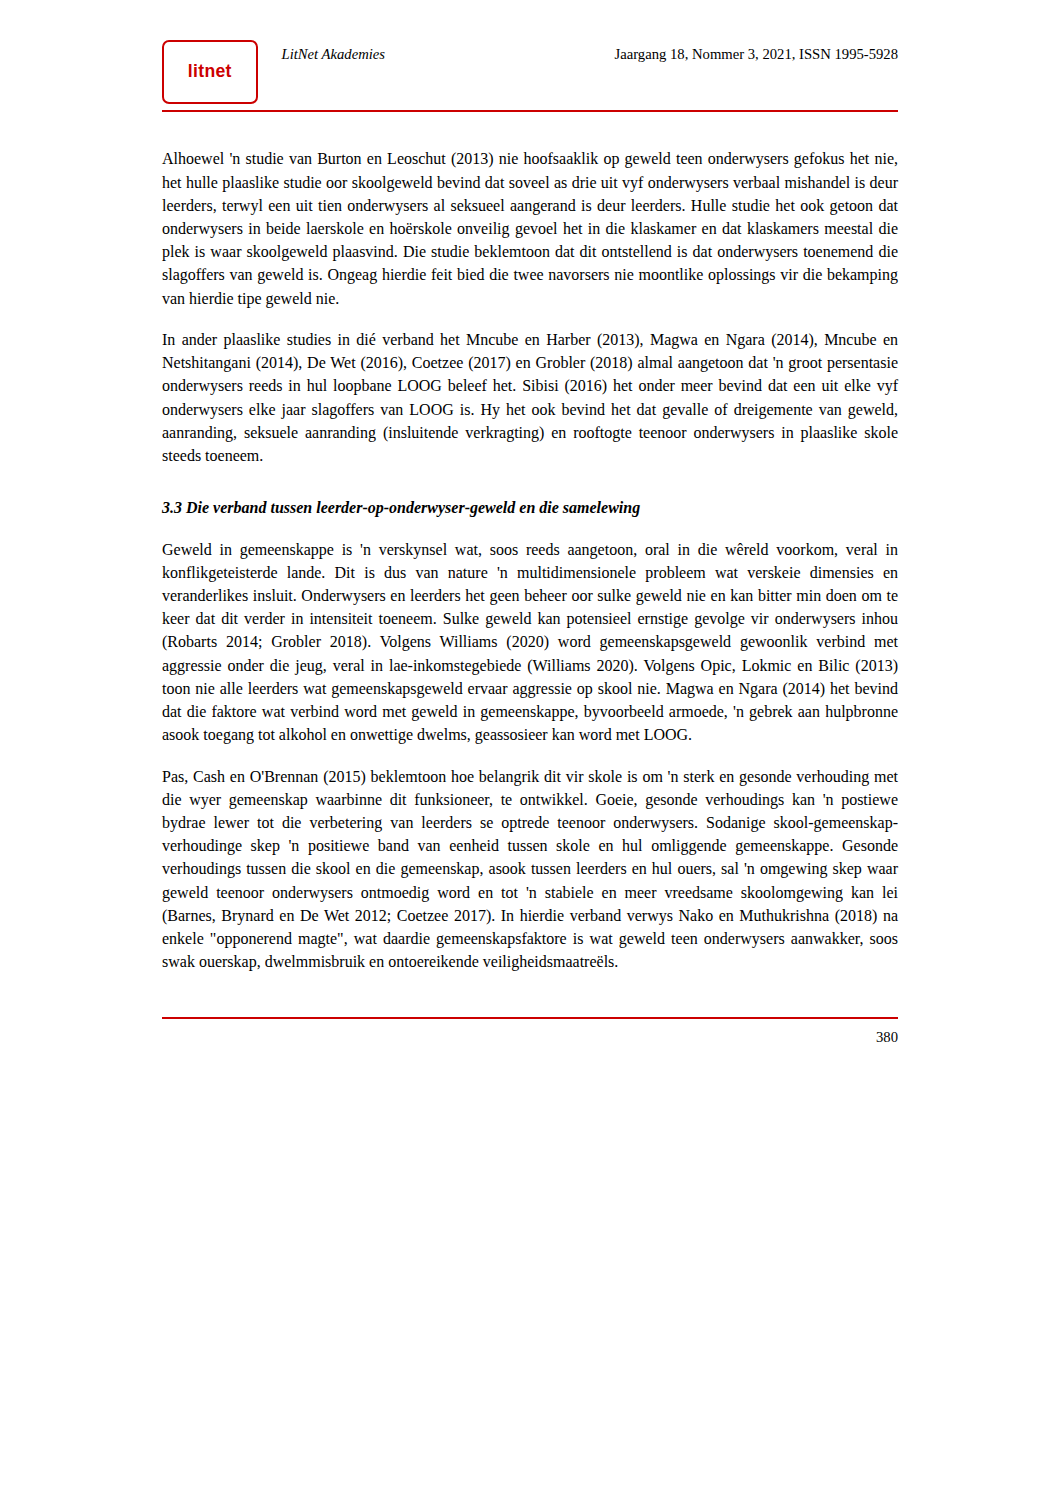litnet
LitNet Akademies Jaargang 18, Nommer 3, 2021, ISSN 1995-5928
Alhoewel 'n studie van Burton en Leoschut (2013) nie hoofsaaklik op geweld teen onderwysers gefokus het nie, het hulle plaaslike studie oor skoolgeweld bevind dat soveel as drie uit vyf onderwysers verbaal mishandel is deur leerders, terwyl een uit tien onderwysers al seksueel aangerand is deur leerders. Hulle studie het ook getoon dat onderwysers in beide laerskole en hoërskole onveilig gevoel het in die klaskamer en dat klaskamers meestal die plek is waar skoolgeweld plaasvind. Die studie beklemtoon dat dit ontstellend is dat onderwysers toenemend die slagoffers van geweld is. Ongeag hierdie feit bied die twee navorsers nie moontlike oplossings vir die bekamping van hierdie tipe geweld nie.
In ander plaaslike studies in dié verband het Mncube en Harber (2013), Magwa en Ngara (2014), Mncube en Netshitangani (2014), De Wet (2016), Coetzee (2017) en Grobler (2018) almal aangetoon dat 'n groot persentasie onderwysers reeds in hul loopbane LOOG beleef het. Sibisi (2016) het onder meer bevind dat een uit elke vyf onderwysers elke jaar slagoffers van LOOG is. Hy het ook bevind het dat gevalle of dreigemente van geweld, aanranding, seksuele aanranding (insluitende verkragting) en rooftogte teenoor onderwysers in plaaslike skole steeds toeneem.
3.3 Die verband tussen leerder-op-onderwyser-geweld en die samelewing
Geweld in gemeenskappe is 'n verskynsel wat, soos reeds aangetoon, oral in die wêreld voorkom, veral in konflikgeteisterde lande. Dit is dus van nature 'n multidimensionele probleem wat verskeie dimensies en veranderlikes insluit. Onderwysers en leerders het geen beheer oor sulke geweld nie en kan bitter min doen om te keer dat dit verder in intensiteit toeneem. Sulke geweld kan potensieel ernstige gevolge vir onderwysers inhou (Robarts 2014; Grobler 2018). Volgens Williams (2020) word gemeenskapsgeweld gewoonlik verbind met aggressie onder die jeug, veral in lae-inkomstegebiede (Williams 2020). Volgens Opic, Lokmic en Bilic (2013) toon nie alle leerders wat gemeenskapsgeweld ervaar aggressie op skool nie. Magwa en Ngara (2014) het bevind dat die faktore wat verbind word met geweld in gemeenskappe, byvoorbeeld armoede, 'n gebrek aan hulpbronne asook toegang tot alkohol en onwettige dwelms, geassosieer kan word met LOOG.
Pas, Cash en O'Brennan (2015) beklemtoon hoe belangrik dit vir skole is om 'n sterk en gesonde verhouding met die wyer gemeenskap waarbinne dit funksioneer, te ontwikkel. Goeie, gesonde verhoudings kan 'n postiewe bydrae lewer tot die verbetering van leerders se optrede teenoor onderwysers. Sodanige skool-gemeenskap-verhoudinge skep 'n positiewe band van eenheid tussen skole en hul omliggende gemeenskappe. Gesonde verhoudings tussen die skool en die gemeenskap, asook tussen leerders en hul ouers, sal 'n omgewing skep waar geweld teenoor onderwysers ontmoedig word en tot 'n stabiele en meer vreedsame skoolomgewing kan lei (Barnes, Brynard en De Wet 2012; Coetzee 2017). In hierdie verband verwys Nako en Muthukrishna (2018) na enkele "opponerend magte", wat daardie gemeenskapsfaktore is wat geweld teen onderwysers aanwakker, soos swak ouerskap, dwelmmisbruik en ontoereikende veiligheidsmaatreëls.
380